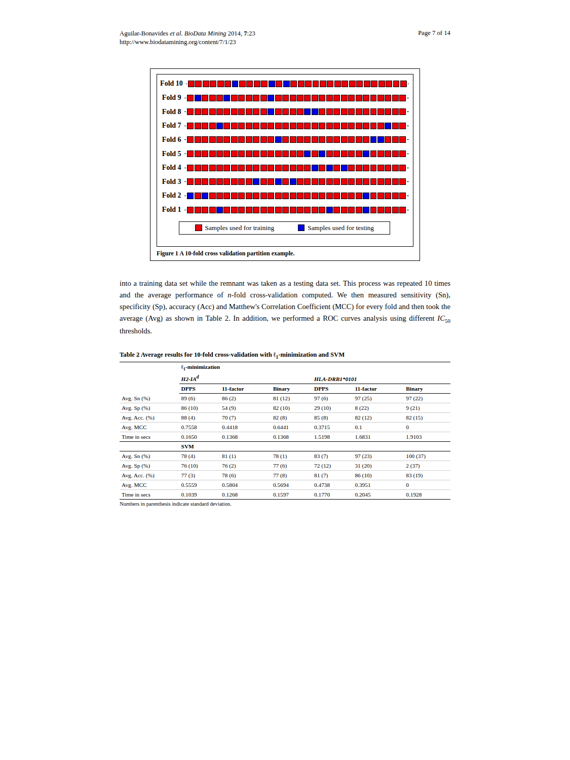Aguilar-Bonavides et al. BioData Mining 2014, 7:23
http://www.biodatamining.org/content/7/1/23
Page 7 of 14
Fold 10
Fold 9
Fold 8
Fold 7
Fold 6
Fold 5
Fold 4
Fold 3
Fold 2
Fold 1
Samples used for training
Samples used for testing
Figure 1 A 10-fold cross validation partition example.
into a training data set while the remnant was taken as a testing data set. This process was repeated 10 times and the average performance of n-fold cross-validation computed. We then measured sensitivity (Sn), specificity (Sp), accuracy (Acc) and Matthew's Correlation Coefficient (MCC) for every fold and then took the average (Avg) as shown in Table 2. In addition, we performed a ROC curves analysis using different IC50 thresholds.
Table 2 Average results for 10-fold cross-validation with ℓ1-minimization and SVM
| | ℓ 1 -minimization |
| --- | --- |
| | H2-IA d | HLA-DRB1*0101 |
| | DPPS | 11-factor | Binary | DPPS | 11-factor | Binary |
| Avg. Sn (%) | 89 (6) | 86 (2) | 81 (12) | 97 (6) | 97 (25) | 97 (22) |
| Avg. Sp (%) | 86 (10) | 54 (9) | 82 (10) | 29 (10) | 8 (22) | 9 (21) |
| Avg. Acc. (%) | 88 (4) | 70 (7) | 82 (8) | 85 (8) | 82 (12) | 82 (15) |
| Avg. MCC | 0.7558 | 0.4418 | 0.6441 | 0.3715 | 0.1 | 0 |
| Time in secs | 0.1650 | 0.1368 | 0.1368 | 1.5198 | 1.6831 | 1.9103 |
| | SVM |
| Avg. Sn (%) | 78 (4) | 81 (1) | 78 (1) | 83 (7) | 97 (23) | 100 (37) |
| Avg. Sp (%) | 76 (10) | 76 (2) | 77 (6) | 72 (12) | 31 (20) | 2 (37) |
| Avg. Acc. (%) | 77 (3) | 78 (6) | 77 (8) | 81 (7) | 86 (10) | 83 (19) |
| Avg. MCC | 0.5559 | 0.5804 | 0.5694 | 0.4738 | 0.3951 | 0 |
| Time in secs | 0.1039 | 0.1268 | 0.1597 | 0.1770 | 0.2045 | 0.1928 |
Numbers in parenthesis indicate standard deviation.